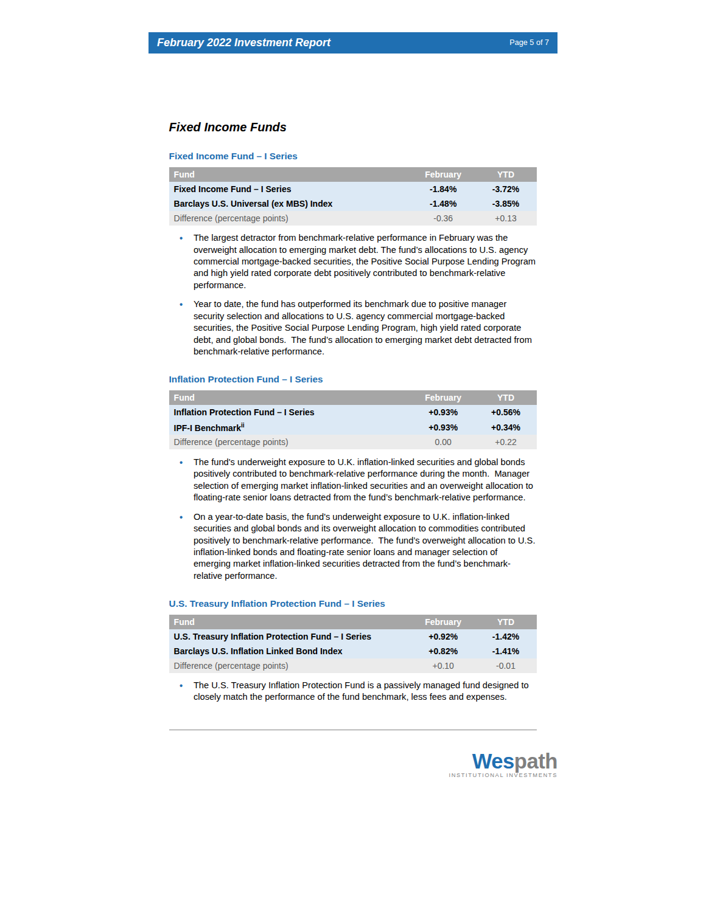February 2022 Investment Report Page 5 of 7
Fixed Income Funds
Fixed Income Fund – I Series
| Fund | February | YTD |
| --- | --- | --- |
| Fixed Income Fund – I Series | -1.84% | -3.72% |
| Barclays U.S. Universal (ex MBS) Index | -1.48% | -3.85% |
| Difference (percentage points) | -0.36 | +0.13 |
The largest detractor from benchmark-relative performance in February was the overweight allocation to emerging market debt. The fund’s allocations to U.S. agency commercial mortgage-backed securities, the Positive Social Purpose Lending Program and high yield rated corporate debt positively contributed to benchmark-relative performance.
Year to date, the fund has outperformed its benchmark due to positive manager security selection and allocations to U.S. agency commercial mortgage-backed securities, the Positive Social Purpose Lending Program, high yield rated corporate debt, and global bonds. The fund’s allocation to emerging market debt detracted from benchmark-relative performance.
Inflation Protection Fund – I Series
| Fund | February | YTD |
| --- | --- | --- |
| Inflation Protection Fund – I Series | +0.93% | +0.56% |
| IPF-I Benchmark ii | +0.93% | +0.34% |
| Difference (percentage points) | 0.00 | +0.22 |
The fund's underweight exposure to U.K. inflation-linked securities and global bonds positively contributed to benchmark-relative performance during the month. Manager selection of emerging market inflation-linked securities and an overweight allocation to floating-rate senior loans detracted from the fund’s benchmark-relative performance.
On a year-to-date basis, the fund's underweight exposure to U.K. inflation-linked securities and global bonds and its overweight allocation to commodities contributed positively to benchmark-relative performance. The fund’s overweight allocation to U.S. inflation-linked bonds and floating-rate senior loans and manager selection of emerging market inflation-linked securities detracted from the fund’s benchmark-relative performance.
U.S. Treasury Inflation Protection Fund – I Series
| Fund | February | YTD |
| --- | --- | --- |
| U.S. Treasury Inflation Protection Fund – I Series | +0.92% | -1.42% |
| Barclays U.S. Inflation Linked Bond Index | +0.82% | -1.41% |
| Difference (percentage points) | +0.10 | -0.01 |
The U.S. Treasury Inflation Protection Fund is a passively managed fund designed to closely match the performance of the fund benchmark, less fees and expenses.
Wespath
INSTITUTIONAL INVESTMENTS